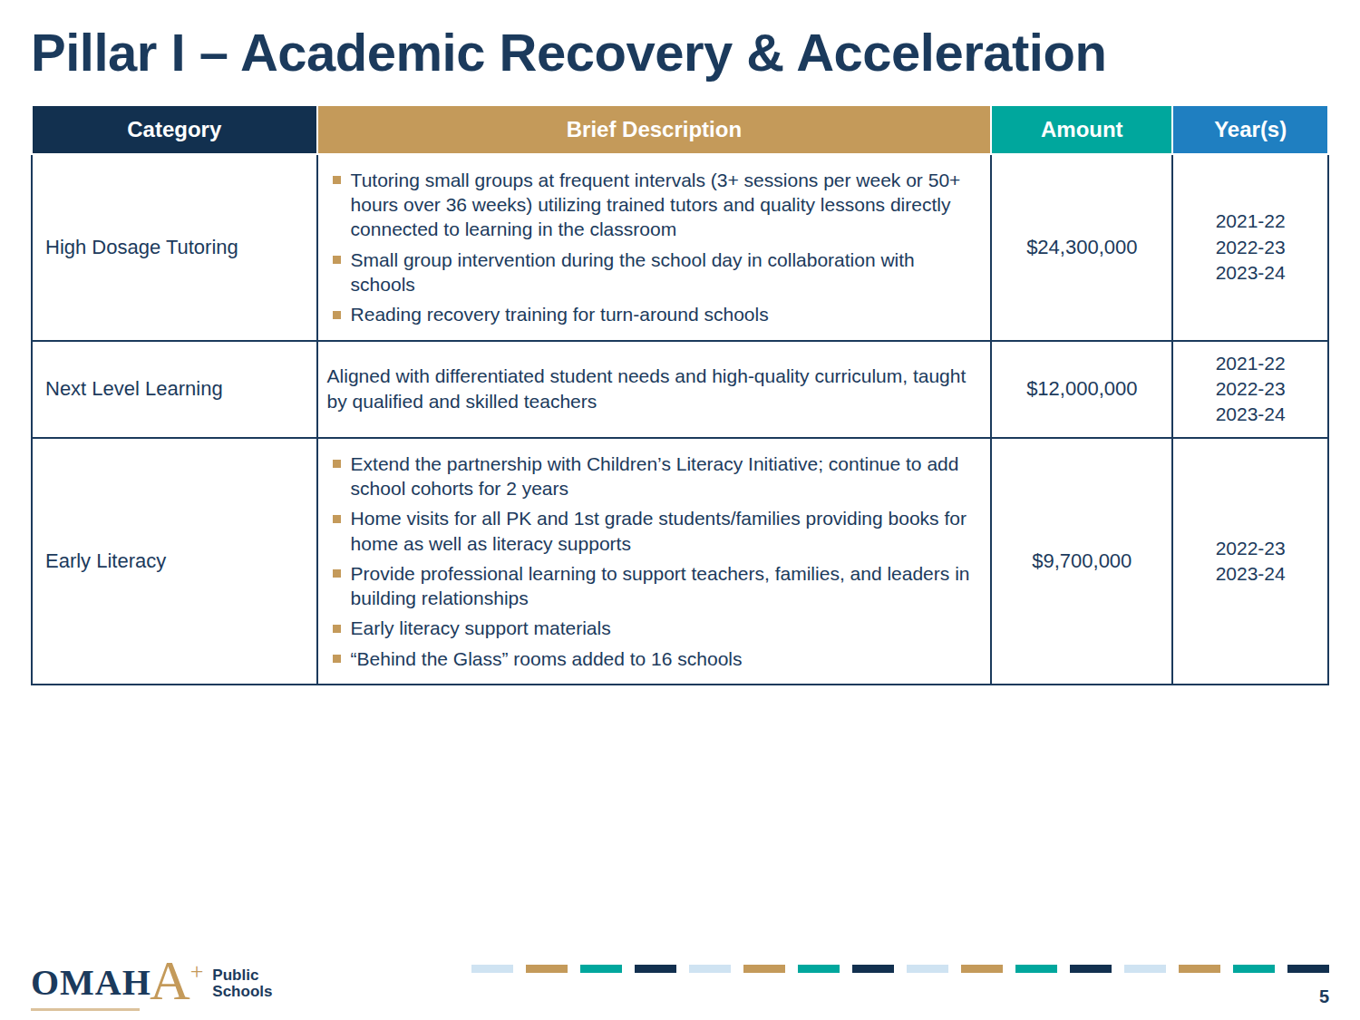Pillar I – Academic Recovery & Acceleration
| Category | Brief Description | Amount | Year(s) |
| --- | --- | --- | --- |
| High Dosage Tutoring | Tutoring small groups at frequent intervals (3+ sessions per week or 50+ hours over 36 weeks) utilizing trained tutors and quality lessons directly connected to learning in the classroom Small group intervention during the school day in collaboration with schools Reading recovery training for turn-around schools | $24,300,000 | 2021-22 2022-23 2023-24 |
| Next Level Learning | Aligned with differentiated student needs and high-quality curriculum, taught by qualified and skilled teachers | $12,000,000 | 2021-22 2022-23 2023-24 |
| Early Literacy | Extend the partnership with Children’s Literacy Initiative; continue to add school cohorts for 2 years Home visits for all PK and 1st grade students/families providing books for home as well as literacy supports Provide professional learning to support teachers, families, and leaders in building relationships Early literacy support materials “Behind the Glass” rooms added to 16 schools | $9,700,000 | 2022-23 2023-24 |
OMAH A+ Public Schools
5